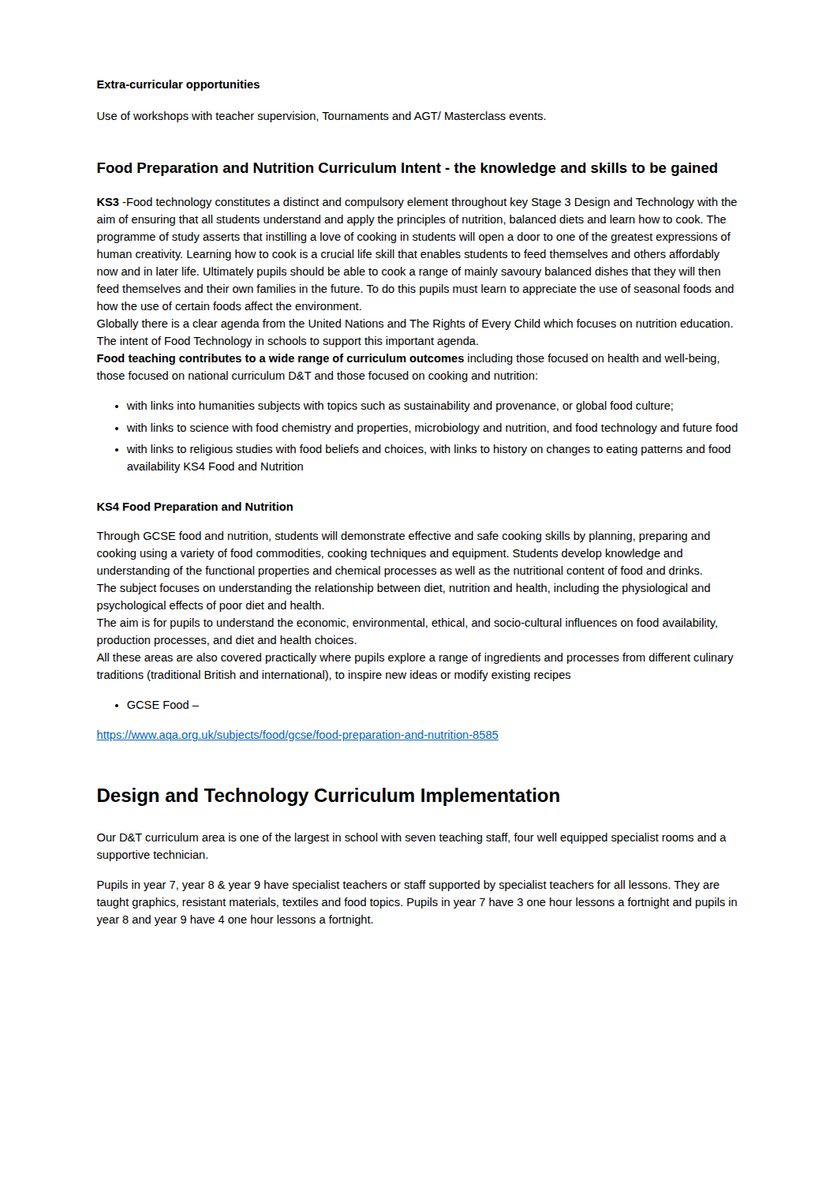Extra-curricular opportunities
Use of workshops with teacher supervision, Tournaments and AGT/ Masterclass events.
Food Preparation and Nutrition Curriculum Intent - the knowledge and skills to be gained
KS3 -Food technology constitutes a distinct and compulsory element throughout key Stage 3 Design and Technology with the aim of ensuring that all students understand and apply the principles of nutrition, balanced diets and learn how to cook. The programme of study asserts that instilling a love of cooking in students will open a door to one of the greatest expressions of human creativity. Learning how to cook is a crucial life skill that enables students to feed themselves and others affordably now and in later life. Ultimately pupils should be able to cook a range of mainly savoury balanced dishes that they will then feed themselves and their own families in the future. To do this pupils must learn to appreciate the use of seasonal foods and how the use of certain foods affect the environment.
Globally there is a clear agenda from the United Nations and The Rights of Every Child which focuses on nutrition education. The intent of Food Technology in schools to support this important agenda.
Food teaching contributes to a wide range of curriculum outcomes including those focused on health and well-being, those focused on national curriculum D&T and those focused on cooking and nutrition:
with links into humanities subjects with topics such as sustainability and provenance, or global food culture;
with links to science with food chemistry and properties, microbiology and nutrition, and food technology and future food
with links to religious studies with food beliefs and choices, with links to history on changes to eating patterns and food availability KS4 Food and Nutrition
KS4 Food Preparation and Nutrition
Through GCSE food and nutrition, students will demonstrate effective and safe cooking skills by planning, preparing and cooking using a variety of food commodities, cooking techniques and equipment. Students develop knowledge and understanding of the functional properties and chemical processes as well as the nutritional content of food and drinks.
The subject focuses on understanding the relationship between diet, nutrition and health, including the physiological and psychological effects of poor diet and health.
The aim is for pupils to understand the economic, environmental, ethical, and socio-cultural influences on food availability, production processes, and diet and health choices.
All these areas are also covered practically where pupils explore a range of ingredients and processes from different culinary traditions (traditional British and international), to inspire new ideas or modify existing recipes
GCSE Food –
https://www.aqa.org.uk/subjects/food/gcse/food-preparation-and-nutrition-8585
Design and Technology Curriculum Implementation
Our D&T curriculum area is one of the largest in school with seven teaching staff, four well equipped specialist rooms and a supportive technician.
Pupils in year 7, year 8 & year 9 have specialist teachers or staff supported by specialist teachers for all lessons. They are taught graphics, resistant materials, textiles and food topics. Pupils in year 7 have 3 one hour lessons a fortnight and pupils in year 8 and year 9 have 4 one hour lessons a fortnight.